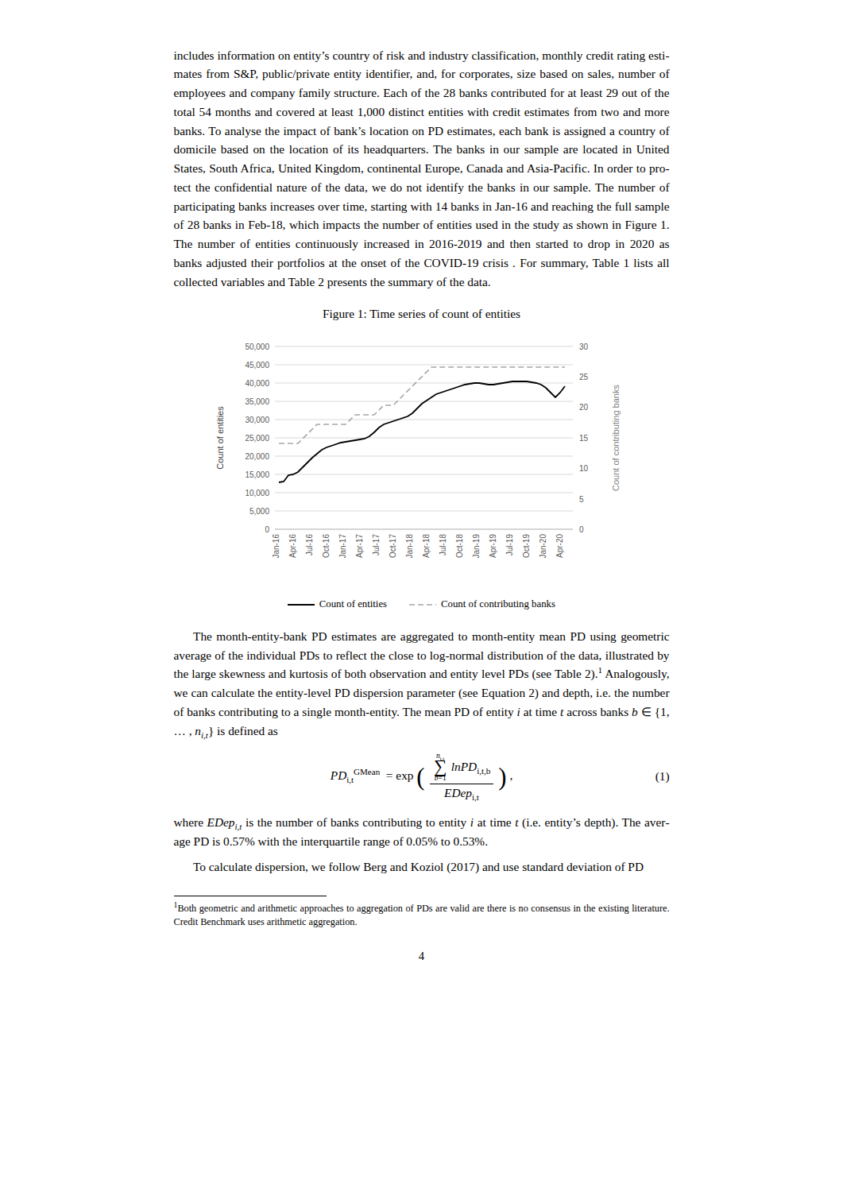includes information on entity’s country of risk and industry classification, monthly credit rating estimates from S&P, public/private entity identifier, and, for corporates, size based on sales, number of employees and company family structure. Each of the 28 banks contributed for at least 29 out of the total 54 months and covered at least 1,000 distinct entities with credit estimates from two and more banks. To analyse the impact of bank’s location on PD estimates, each bank is assigned a country of domicile based on the location of its headquarters. The banks in our sample are located in United States, South Africa, United Kingdom, continental Europe, Canada and Asia-Pacific. In order to protect the confidential nature of the data, we do not identify the banks in our sample. The number of participating banks increases over time, starting with 14 banks in Jan-16 and reaching the full sample of 28 banks in Feb-18, which impacts the number of entities used in the study as shown in Figure 1. The number of entities continuously increased in 2016-2019 and then started to drop in 2020 as banks adjusted their portfolios at the onset of the COVID-19 crisis . For summary, Table 1 lists all collected variables and Table 2 presents the summary of the data.
Figure 1: Time series of count of entities
50,000 45,000 40,000 35,000 30,000 25,000 20,000 15,000 10,000 5,000 0 30 25 20 15 10 5 0 Count of entities Count of contributing banks Jan-16 Apr-16 Jul-16 Oct-16 Jan-17 Apr-17 Jul-17 Oct-17 Jan-18 Apr-18 Jul-18 Oct-18 Jan-19 Apr-19 Jul-19 Oct-19 Jan-20 Apr-20
Count of entities Count of contributing banks
The month-entity-bank PD estimates are aggregated to month-entity mean PD using geometric average of the individual PDs to reflect the close to log-normal distribution of the data, illustrated by the large skewness and kurtosis of both observation and entity level PDs (see Table 2).1 Analogously, we can calculate the entity-level PD dispersion parameter (see Equation 2) and depth, i.e. the number of banks contributing to a single month-entity. The mean PD of entity i at time t across banks b ∈ {1, … , ni,t} is defined as
PDi,tGMean = exp ( ni,t ∑ b=1 lnPDi,t,b EDepi,t ) , (1)
where EDepi,t is the number of banks contributing to entity i at time t (i.e. entity’s depth). The average PD is 0.57% with the interquartile range of 0.05% to 0.53%.
To calculate dispersion, we follow Berg and Koziol (2017) and use standard deviation of PD
1Both geometric and arithmetic approaches to aggregation of PDs are valid are there is no consensus in the existing literature. Credit Benchmark uses arithmetic aggregation.
4